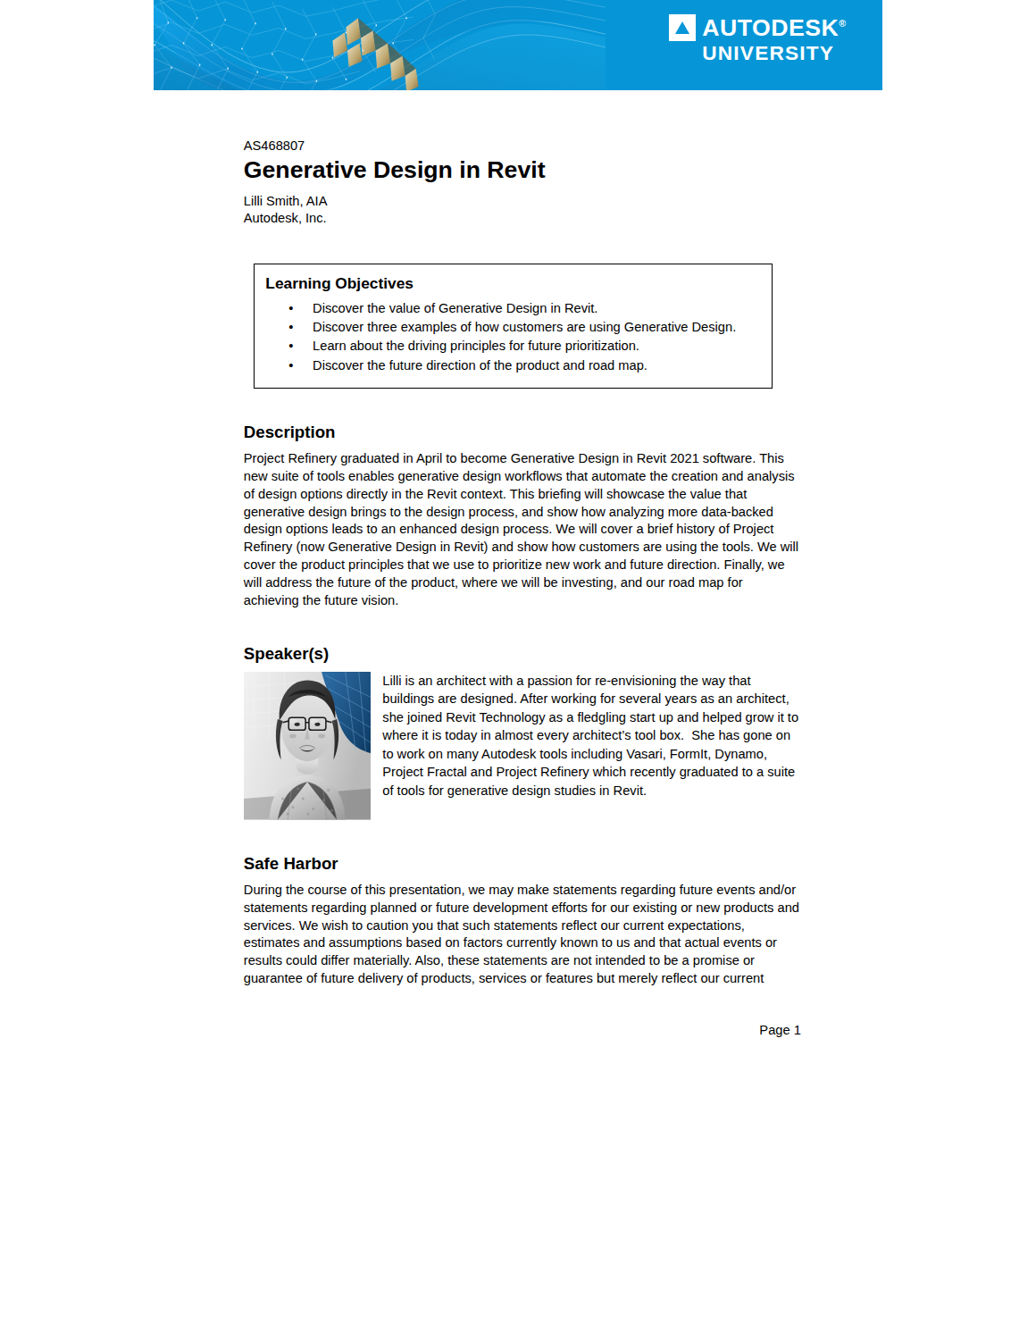AUTODESK®
UNIVERSITY
AS468807
Generative Design in Revit
Lilli Smith, AIA
Autodesk, Inc.
Learning Objectives
Discover the value of Generative Design in Revit.
Discover three examples of how customers are using Generative Design.
Learn about the driving principles for future prioritization.
Discover the future direction of the product and road map.
Description
Project Refinery graduated in April to become Generative Design in Revit 2021 software. This new suite of tools enables generative design workflows that automate the creation and analysis of design options directly in the Revit context. This briefing will showcase the value that generative design brings to the design process, and show how analyzing more data-backed design options leads to an enhanced design process. We will cover a brief history of Project Refinery (now Generative Design in Revit) and show how customers are using the tools. We will cover the product principles that we use to prioritize new work and future direction. Finally, we will address the future of the product, where we will be investing, and our road map for achieving the future vision.
Speaker(s)
Lilli is an architect with a passion for re-envisioning the way that buildings are designed. After working for several years as an architect, she joined Revit Technology as a fledgling start up and helped grow it to where it is today in almost every architect’s tool box. She has gone on to work on many Autodesk tools including Vasari, FormIt, Dynamo, Project Fractal and Project Refinery which recently graduated to a suite of tools for generative design studies in Revit.
Safe Harbor
During the course of this presentation, we may make statements regarding future events and/or statements regarding planned or future development efforts for our existing or new products and services. We wish to caution you that such statements reflect our current expectations, estimates and assumptions based on factors currently known to us and that actual events or results could differ materially. Also, these statements are not intended to be a promise or guarantee of future delivery of products, services or features but merely reflect our current
Page 1